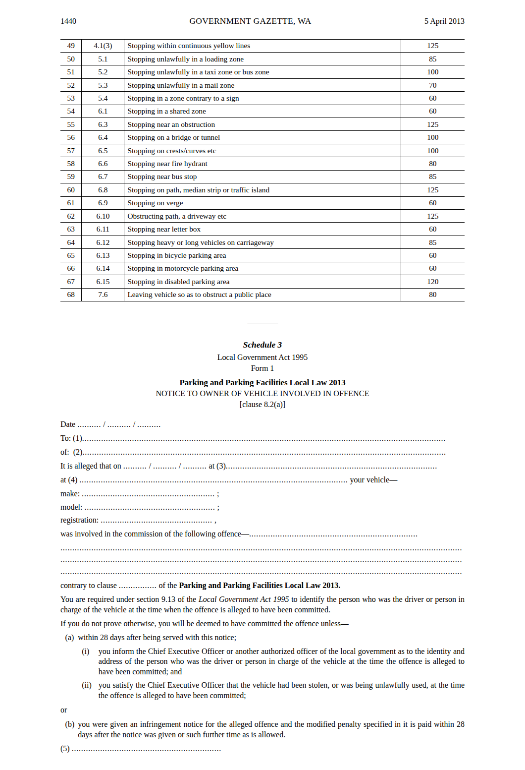1440 GOVERNMENT GAZETTE, WA 5 April 2013
| 49 | 4.1(3) | Stopping within continuous yellow lines | 125 |
| 50 | 5.1 | Stopping unlawfully in a loading zone | 85 |
| 51 | 5.2 | Stopping unlawfully in a taxi zone or bus zone | 100 |
| 52 | 5.3 | Stopping unlawfully in a mail zone | 70 |
| 53 | 5.4 | Stopping in a zone contrary to a sign | 60 |
| 54 | 6.1 | Stopping in a shared zone | 60 |
| 55 | 6.3 | Stopping near an obstruction | 125 |
| 56 | 6.4 | Stopping on a bridge or tunnel | 100 |
| 57 | 6.5 | Stopping on crests/curves etc | 100 |
| 58 | 6.6 | Stopping near fire hydrant | 80 |
| 59 | 6.7 | Stopping near bus stop | 85 |
| 60 | 6.8 | Stopping on path, median strip or traffic island | 125 |
| 61 | 6.9 | Stopping on verge | 60 |
| 62 | 6.10 | Obstructing path, a driveway etc | 125 |
| 63 | 6.11 | Stopping near letter box | 60 |
| 64 | 6.12 | Stopping heavy or long vehicles on carriageway | 85 |
| 65 | 6.13 | Stopping in bicycle parking area | 60 |
| 66 | 6.14 | Stopping in motorcycle parking area | 60 |
| 67 | 6.15 | Stopping in disabled parking area | 120 |
| 68 | 7.6 | Leaving vehicle so as to obstruct a public place | 80 |
Schedule 3
Local Government Act 1995
Form 1
Parking and Parking Facilities Local Law 2013
NOTICE TO OWNER OF VEHICLE INVOLVED IN OFFENCE
[clause 8.2(a)]
Date .......... / .......... / ..........
To: (1).........................................................................................................................................................
of: (2).........................................................................................................................................................
It is alleged that on .......... / .......... / .......... at (3).........................................................................................
at (4) ................................................................................................................. your vehicle—
make: ........................................................ ;
model: ....................................................... ;
registration: ............................................... ,
was involved in the commission of the following offence—.......................................................................
.........................................................................................................................................................................
.........................................................................................................................................................................
.........................................................................................................................................................................
contrary to clause ................ of the Parking and Parking Facilities Local Law 2013.
You are required under section 9.13 of the Local Government Act 1995 to identify the person who was the driver or person in charge of the vehicle at the time when the offence is alleged to have been committed.
If you do not prove otherwise, you will be deemed to have committed the offence unless—
(a) within 28 days after being served with this notice;
(i) you inform the Chief Executive Officer or another authorized officer of the local government as to the identity and address of the person who was the driver or person in charge of the vehicle at the time the offence is alleged to have been committed; and
(ii) you satisfy the Chief Executive Officer that the vehicle had been stolen, or was being unlawfully used, at the time the offence is alleged to have been committed;
or
(b) you were given an infringement notice for the alleged offence and the modified penalty specified in it is paid within 28 days after the notice was given or such further time as is allowed.
(5) ...............................................................